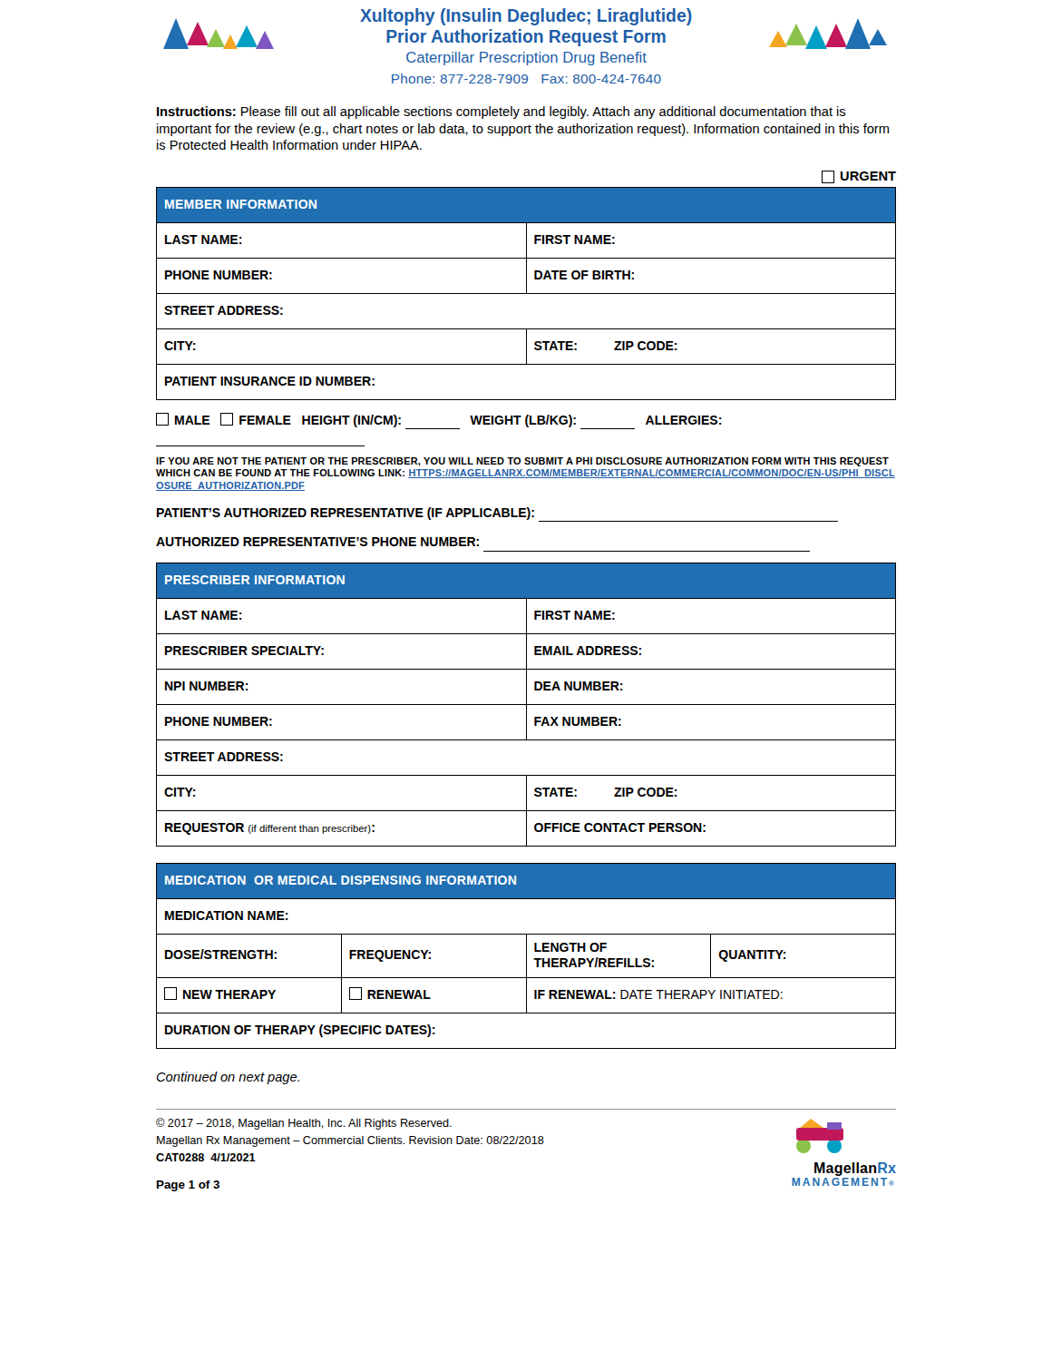Xultophy (Insulin Degludec; Liraglutide)
Prior Authorization Request Form
Caterpillar Prescription Drug Benefit
Phone: 877-228-7909 Fax: 800-424-7640
Instructions: Please fill out all applicable sections completely and legibly. Attach any additional documentation that is important for the review (e.g., chart notes or lab data, to support the authorization request). Information contained in this form is Protected Health Information under HIPAA.
URGENT
| MEMBER INFORMATION |
| LAST NAME: | FIRST NAME: |
| PHONE NUMBER: | DATE OF BIRTH: |
| STREET ADDRESS: |
| CITY: | STATE: ZIP CODE: |
| PATIENT INSURANCE ID NUMBER: |
MALE FEMALE HEIGHT (IN/CM): WEIGHT (LB/KG): ALLERGIES:
If you are not the patient or the prescriber, you will need to submit a PHI disclosure authorization form with this request which can be found at the following link: https://magellanrx.com/member/external/commercial/common/doc/en-us/phi_disclosure_authorization.pdf
PATIENT’S AUTHORIZED REPRESENTATIVE (IF APPLICABLE):
AUTHORIZED REPRESENTATIVE’S PHONE NUMBER:
| PRESCRIBER INFORMATION |
| LAST NAME: | FIRST NAME: |
| PRESCRIBER SPECIALTY: | EMAIL ADDRESS: |
| NPI NUMBER: | DEA NUMBER: |
| PHONE NUMBER: | FAX NUMBER: |
| STREET ADDRESS: |
| CITY: | STATE: ZIP CODE: |
| REQUESTOR (if different than prescriber) : | OFFICE CONTACT PERSON: |
| MEDICATION OR MEDICAL DISPENSING INFORMATION |
| MEDICATION NAME: |
| DOSE/STRENGTH: | FREQUENCY: | LENGTH OF THERAPY/REFILLS: | QUANTITY: |
| NEW THERAPY | RENEWAL | IF RENEWAL: DATE THERAPY INITIATED: |
| DURATION OF THERAPY (SPECIFIC DATES): |
Continued on next page.
© 2017 – 2018, Magellan Health, Inc. All Rights Reserved.
Magellan Rx Management – Commercial Clients. Revision Date: 08/22/2018
CAT0288 4/1/2021
Page 1 of 3
MagellanRx
MANAGEMENT®